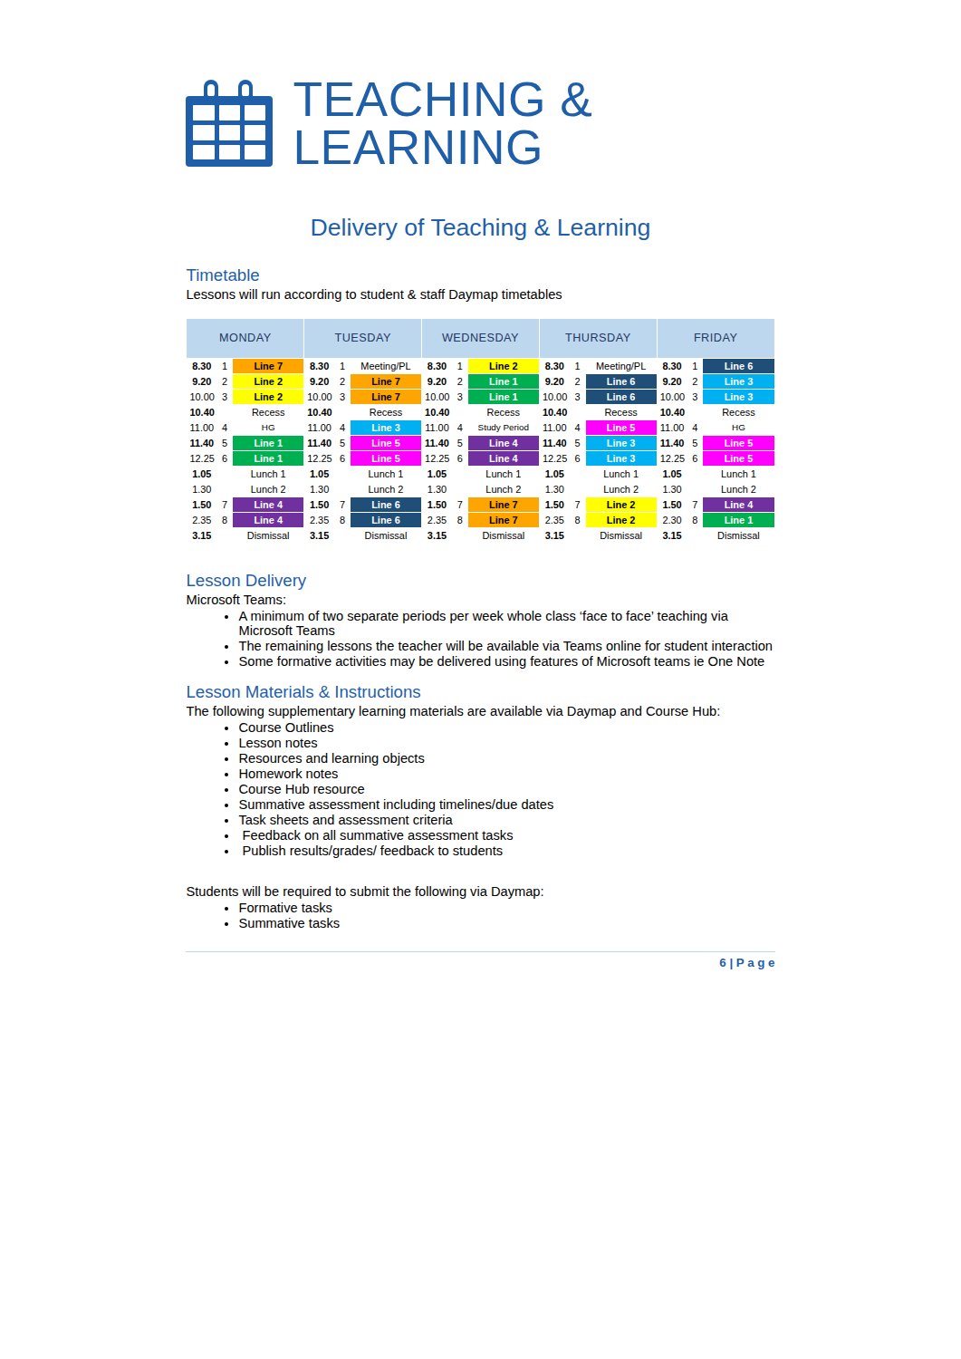TEACHING & LEARNING
Delivery of Teaching & Learning
Timetable
Lessons will run according to student & staff Daymap timetables
| MONDAY | TUESDAY | WEDNESDAY | THURSDAY | FRIDAY |
| --- | --- | --- | --- | --- |
| 8.30 | 1 | Line 7 | 8.30 | 1 | Meeting/PL | 8.30 | 1 | Line 2 | 8.30 | 1 | Meeting/PL | 8.30 | 1 | Line 6 |
| 9.20 | 2 | Line 2 | 9.20 | 2 | Line 7 | 9.20 | 2 | Line 1 | 9.20 | 2 | Line 6 | 9.20 | 2 | Line 3 |
| 10.00 | 3 | Line 2 | 10.00 | 3 | Line 7 | 10.00 | 3 | Line 1 | 10.00 | 3 | Line 6 | 10.00 | 3 | Line 3 |
| 10.40 | | Recess | 10.40 | | Recess | 10.40 | | Recess | 10.40 | | Recess | 10.40 | | Recess |
| 11.00 | 4 | HG | 11.00 | 4 | Line 3 | 11.00 | 4 | Study Period | 11.00 | 4 | Line 5 | 11.00 | 4 | HG |
| 11.40 | 5 | Line 1 | 11.40 | 5 | Line 5 | 11.40 | 5 | Line 4 | 11.40 | 5 | Line 3 | 11.40 | 5 | Line 5 |
| 12.25 | 6 | Line 1 | 12.25 | 6 | Line 5 | 12.25 | 6 | Line 4 | 12.25 | 6 | Line 3 | 12.25 | 6 | Line 5 |
| 1.05 | | Lunch 1 | 1.05 | | Lunch 1 | 1.05 | | Lunch 1 | 1.05 | | Lunch 1 | 1.05 | | Lunch 1 |
| 1.30 | | Lunch 2 | 1.30 | | Lunch 2 | 1.30 | | Lunch 2 | 1.30 | | Lunch 2 | 1.30 | | Lunch 2 |
| 1.50 | 7 | Line 4 | 1.50 | 7 | Line 6 | 1.50 | 7 | Line 7 | 1.50 | 7 | Line 2 | 1.50 | 7 | Line 4 |
| 2.35 | 8 | Line 4 | 2.35 | 8 | Line 6 | 2.35 | 8 | Line 7 | 2.35 | 8 | Line 2 | 2.30 | 8 | Line 1 |
| 3.15 | | Dismissal | 3.15 | | Dismissal | 3.15 | | Dismissal | 3.15 | | Dismissal | 3.15 | | Dismissal |
Lesson Delivery
Microsoft Teams:
A minimum of two separate periods per week whole class ‘face to face’ teaching via Microsoft Teams
The remaining lessons the teacher will be available via Teams online for student interaction
Some formative activities may be delivered using features of Microsoft teams ie One Note
Lesson Materials & Instructions
The following supplementary learning materials are available via Daymap and Course Hub:
Course Outlines
Lesson notes
Resources and learning objects
Homework notes
Course Hub resource
Summative assessment including timelines/due dates
Task sheets and assessment criteria
Feedback on all summative assessment tasks
Publish results/grades/ feedback to students
Students will be required to submit the following via Daymap:
Formative tasks
Summative tasks
6 | P a g e